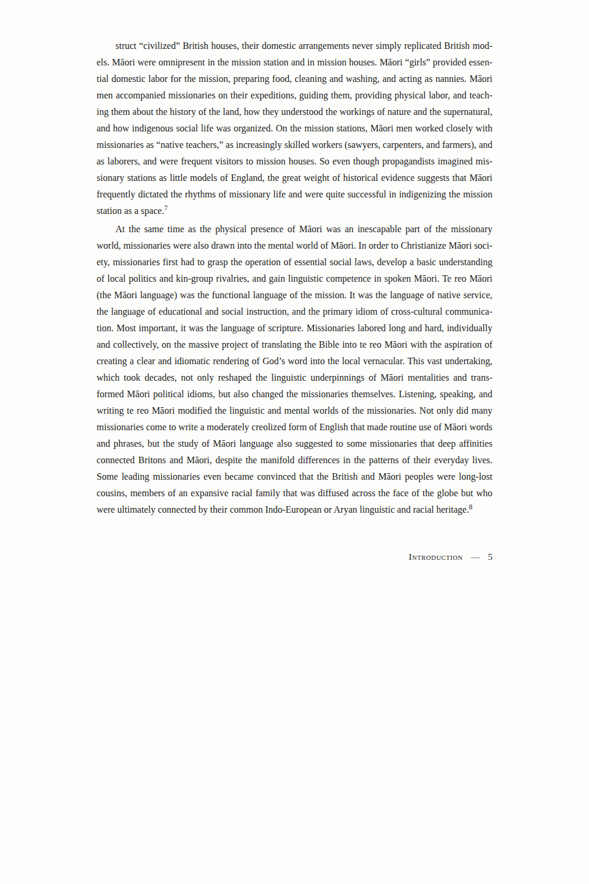struct “civilized” British houses, their domestic arrangements never simply replicated British models. Māori were omnipresent in the mission station and in mission houses. Māori “girls” provided essential domestic labor for the mission, preparing food, cleaning and washing, and acting as nannies. Māori men accompanied missionaries on their expeditions, guiding them, providing physical labor, and teaching them about the history of the land, how they understood the workings of nature and the supernatural, and how indigenous social life was organized. On the mission stations, Māori men worked closely with missionaries as “native teachers,” as increasingly skilled workers (sawyers, carpenters, and farmers), and as laborers, and were frequent visitors to mission houses. So even though propagandists imagined missionary stations as little models of England, the great weight of historical evidence suggests that Māori frequently dictated the rhythms of missionary life and were quite successful in indigenizing the mission station as a space.7
At the same time as the physical presence of Māori was an inescapable part of the missionary world, missionaries were also drawn into the mental world of Māori. In order to Christianize Māori society, missionaries first had to grasp the operation of essential social laws, develop a basic understanding of local politics and kin-group rivalries, and gain linguistic competence in spoken Māori. Te reo Māori (the Māori language) was the functional language of the mission. It was the language of native service, the language of educational and social instruction, and the primary idiom of cross-cultural communication. Most important, it was the language of scripture. Missionaries labored long and hard, individually and collectively, on the massive project of translating the Bible into te reo Māori with the aspiration of creating a clear and idiomatic rendering of God’s word into the local vernacular. This vast undertaking, which took decades, not only reshaped the linguistic underpinnings of Māori mentalities and transformed Māori political idioms, but also changed the missionaries themselves. Listening, speaking, and writing te reo Māori modified the linguistic and mental worlds of the missionaries. Not only did many missionaries come to write a moderately creolized form of English that made routine use of Māori words and phrases, but the study of Māori language also suggested to some missionaries that deep affinities connected Britons and Māori, despite the manifold differences in the patterns of their everyday lives. Some leading missionaries even became convinced that the British and Māori peoples were long-lost cousins, members of an expansive racial family that was diffused across the face of the globe but who were ultimately connected by their common Indo-European or Aryan linguistic and racial heritage.8
Introduction—5